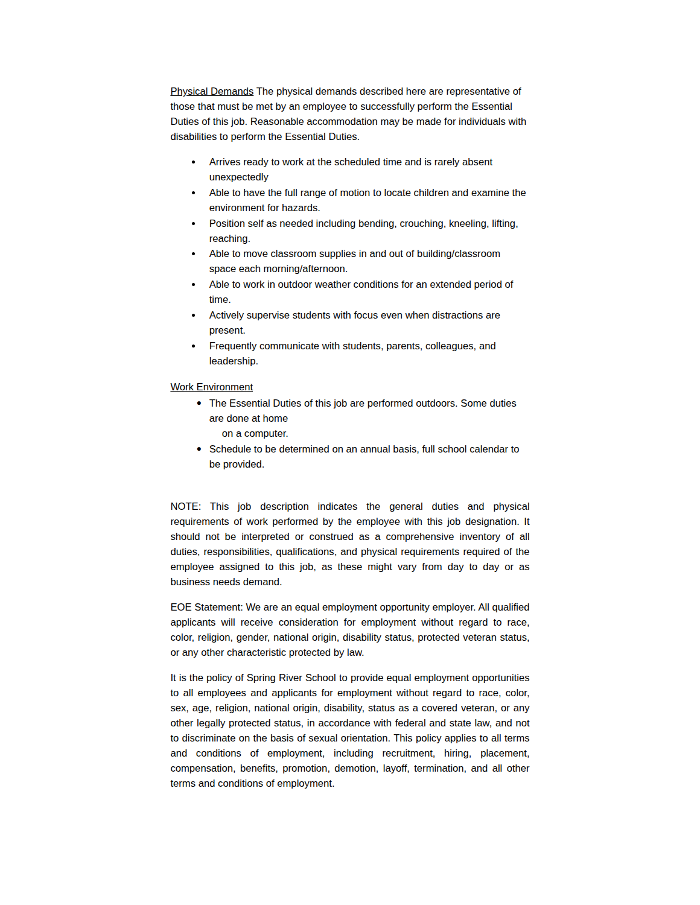Physical Demands The physical demands described here are representative of those that must be met by an employee to successfully perform the Essential Duties of this job. Reasonable accommodation may be made for individuals with disabilities to perform the Essential Duties.
Arrives ready to work at the scheduled time and is rarely absent unexpectedly
Able to have the full range of motion to locate children and examine the environment for hazards.
Position self as needed including bending, crouching, kneeling, lifting, reaching.
Able to move classroom supplies in and out of building/classroom space each morning/afternoon.
Able to work in outdoor weather conditions for an extended period of time.
Actively supervise students with focus even when distractions are present.
Frequently communicate with students, parents, colleagues, and leadership.
Work Environment
The Essential Duties of this job are performed outdoors. Some duties are done at home on a computer.
Schedule to be determined on an annual basis, full school calendar to be provided.
NOTE: This job description indicates the general duties and physical requirements of work performed by the employee with this job designation. It should not be interpreted or construed as a comprehensive inventory of all duties, responsibilities, qualifications, and physical requirements required of the employee assigned to this job, as these might vary from day to day or as business needs demand.
EOE Statement: We are an equal employment opportunity employer. All qualified applicants will receive consideration for employment without regard to race, color, religion, gender, national origin, disability status, protected veteran status, or any other characteristic protected by law.
It is the policy of Spring River School to provide equal employment opportunities to all employees and applicants for employment without regard to race, color, sex, age, religion, national origin, disability, status as a covered veteran, or any other legally protected status, in accordance with federal and state law, and not to discriminate on the basis of sexual orientation. This policy applies to all terms and conditions of employment, including recruitment, hiring, placement, compensation, benefits, promotion, demotion, layoff, termination, and all other terms and conditions of employment.